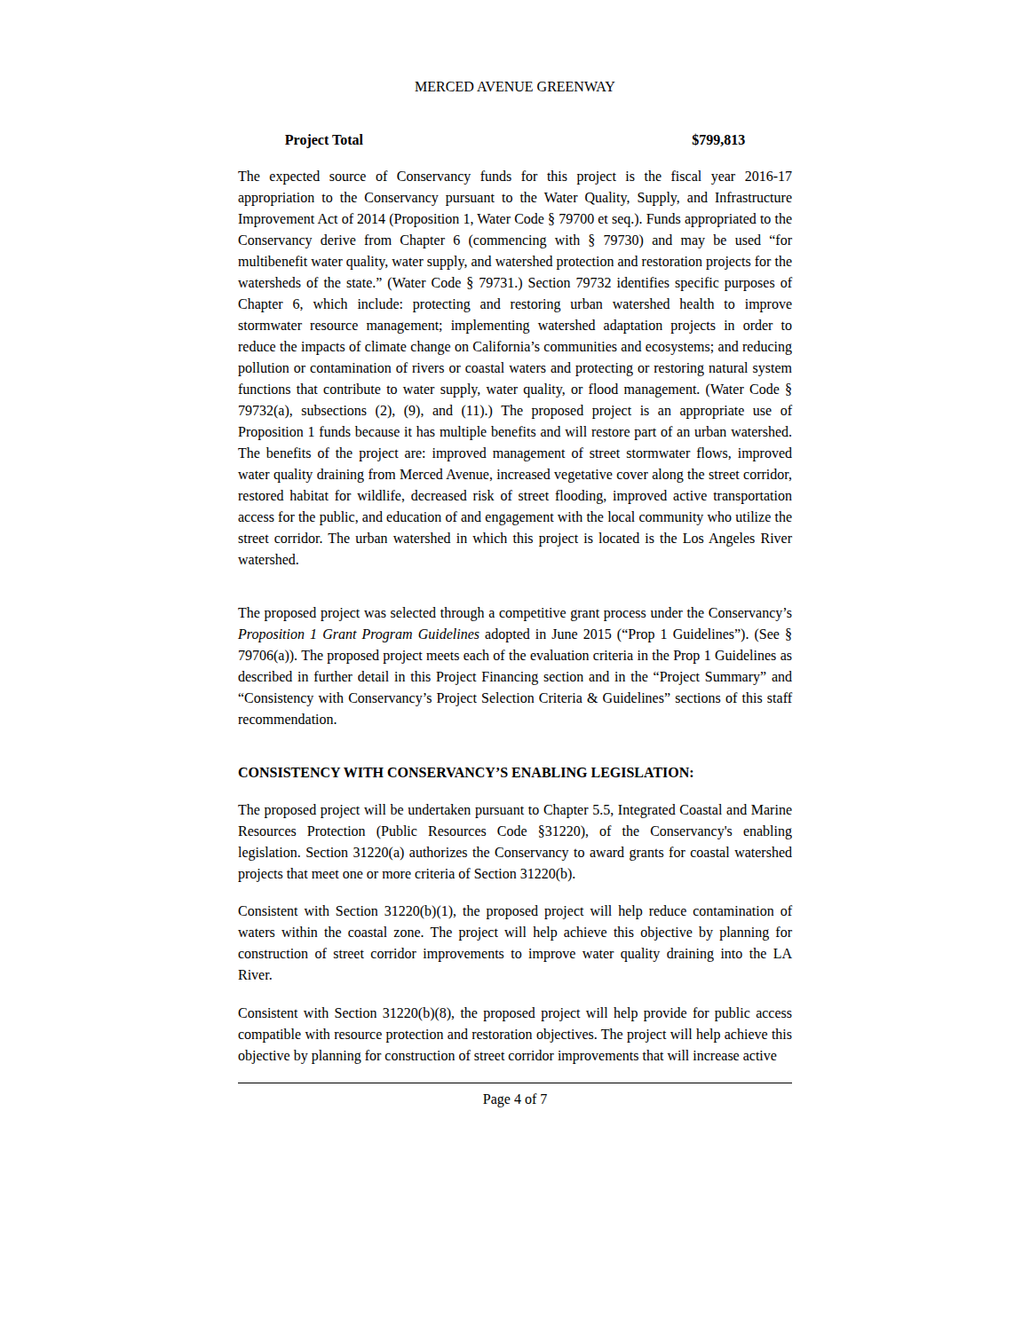MERCED AVENUE GREENWAY
Project Total $799,813
The expected source of Conservancy funds for this project is the fiscal year 2016-17 appropriation to the Conservancy pursuant to the Water Quality, Supply, and Infrastructure Improvement Act of 2014 (Proposition 1, Water Code § 79700 et seq.). Funds appropriated to the Conservancy derive from Chapter 6 (commencing with § 79730) and may be used “for multibenefit water quality, water supply, and watershed protection and restoration projects for the watersheds of the state.” (Water Code § 79731.) Section 79732 identifies specific purposes of Chapter 6, which include: protecting and restoring urban watershed health to improve stormwater resource management; implementing watershed adaptation projects in order to reduce the impacts of climate change on California’s communities and ecosystems; and reducing pollution or contamination of rivers or coastal waters and protecting or restoring natural system functions that contribute to water supply, water quality, or flood management. (Water Code § 79732(a), subsections (2), (9), and (11).) The proposed project is an appropriate use of Proposition 1 funds because it has multiple benefits and will restore part of an urban watershed. The benefits of the project are: improved management of street stormwater flows, improved water quality draining from Merced Avenue, increased vegetative cover along the street corridor, restored habitat for wildlife, decreased risk of street flooding, improved active transportation access for the public, and education of and engagement with the local community who utilize the street corridor. The urban watershed in which this project is located is the Los Angeles River watershed.
The proposed project was selected through a competitive grant process under the Conservancy’s Proposition 1 Grant Program Guidelines adopted in June 2015 (“Prop 1 Guidelines”). (See § 79706(a)). The proposed project meets each of the evaluation criteria in the Prop 1 Guidelines as described in further detail in this Project Financing section and in the “Project Summary” and “Consistency with Conservancy’s Project Selection Criteria & Guidelines” sections of this staff recommendation.
Consistency with Conservancy’s Enabling Legislation:
The proposed project will be undertaken pursuant to Chapter 5.5, Integrated Coastal and Marine Resources Protection (Public Resources Code §31220), of the Conservancy's enabling legislation. Section 31220(a) authorizes the Conservancy to award grants for coastal watershed projects that meet one or more criteria of Section 31220(b).
Consistent with Section 31220(b)(1), the proposed project will help reduce contamination of waters within the coastal zone. The project will help achieve this objective by planning for construction of street corridor improvements to improve water quality draining into the LA River.
Consistent with Section 31220(b)(8), the proposed project will help provide for public access compatible with resource protection and restoration objectives. The project will help achieve this objective by planning for construction of street corridor improvements that will increase active
Page 4 of 7